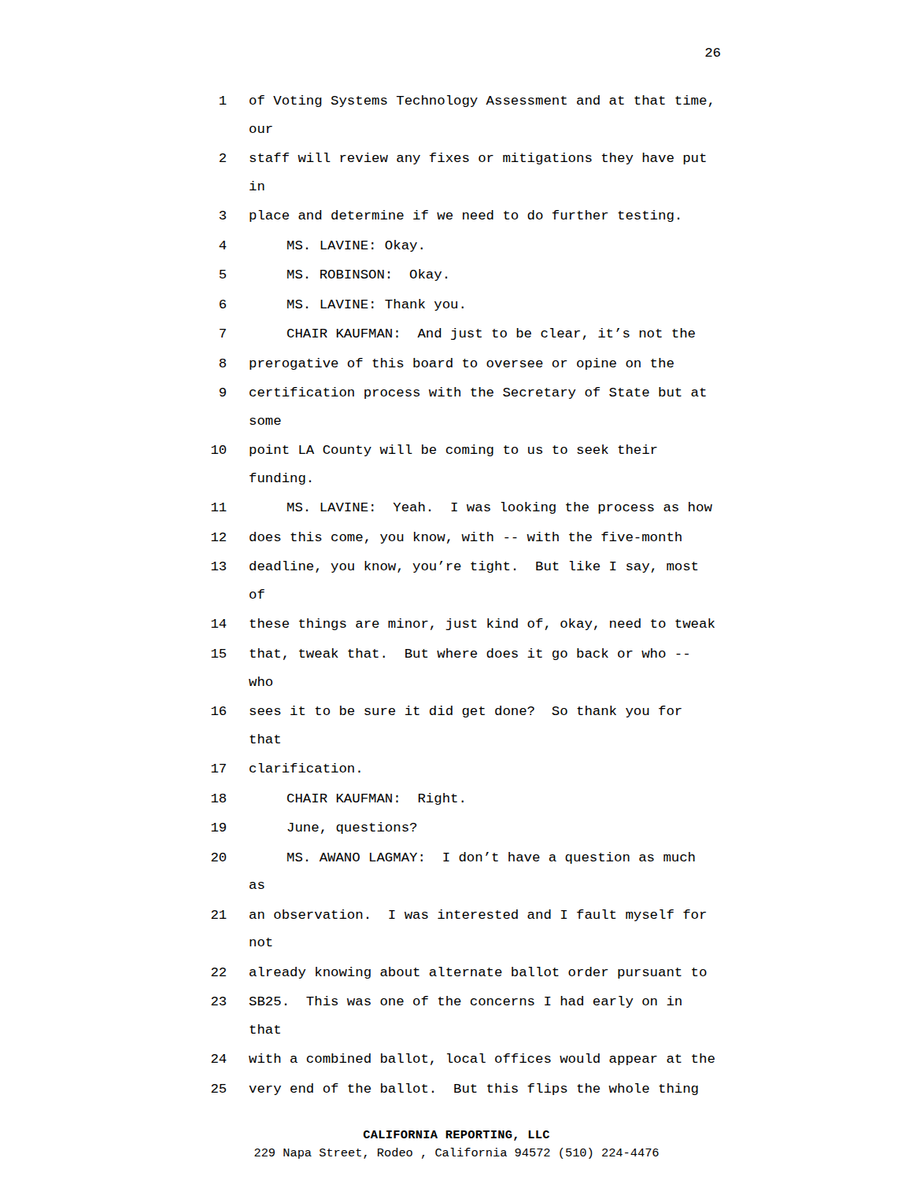26
| 1 | of Voting Systems Technology Assessment and at that time, our |
| 2 | staff will review any fixes or mitigations they have put in |
| 3 | place and determine if we need to do further testing. |
| 4 | MS. LAVINE: Okay. |
| 5 | MS. ROBINSON: Okay. |
| 6 | MS. LAVINE: Thank you. |
| 7 | CHAIR KAUFMAN: And just to be clear, it’s not the |
| 8 | prerogative of this board to oversee or opine on the |
| 9 | certification process with the Secretary of State but at some |
| 10 | point LA County will be coming to us to seek their funding. |
| 11 | MS. LAVINE: Yeah. I was looking the process as how |
| 12 | does this come, you know, with -- with the five-month |
| 13 | deadline, you know, you’re tight. But like I say, most of |
| 14 | these things are minor, just kind of, okay, need to tweak |
| 15 | that, tweak that. But where does it go back or who -- who |
| 16 | sees it to be sure it did get done? So thank you for that |
| 17 | clarification. |
| 18 | CHAIR KAUFMAN: Right. |
| 19 | June, questions? |
| 20 | MS. AWANO LAGMAY: I don’t have a question as much as |
| 21 | an observation. I was interested and I fault myself for not |
| 22 | already knowing about alternate ballot order pursuant to |
| 23 | SB25. This was one of the concerns I had early on in that |
| 24 | with a combined ballot, local offices would appear at the |
| 25 | very end of the ballot. But this flips the whole thing |
CALIFORNIA REPORTING, LLC
229 Napa Street, Rodeo , California 94572 (510) 224-4476